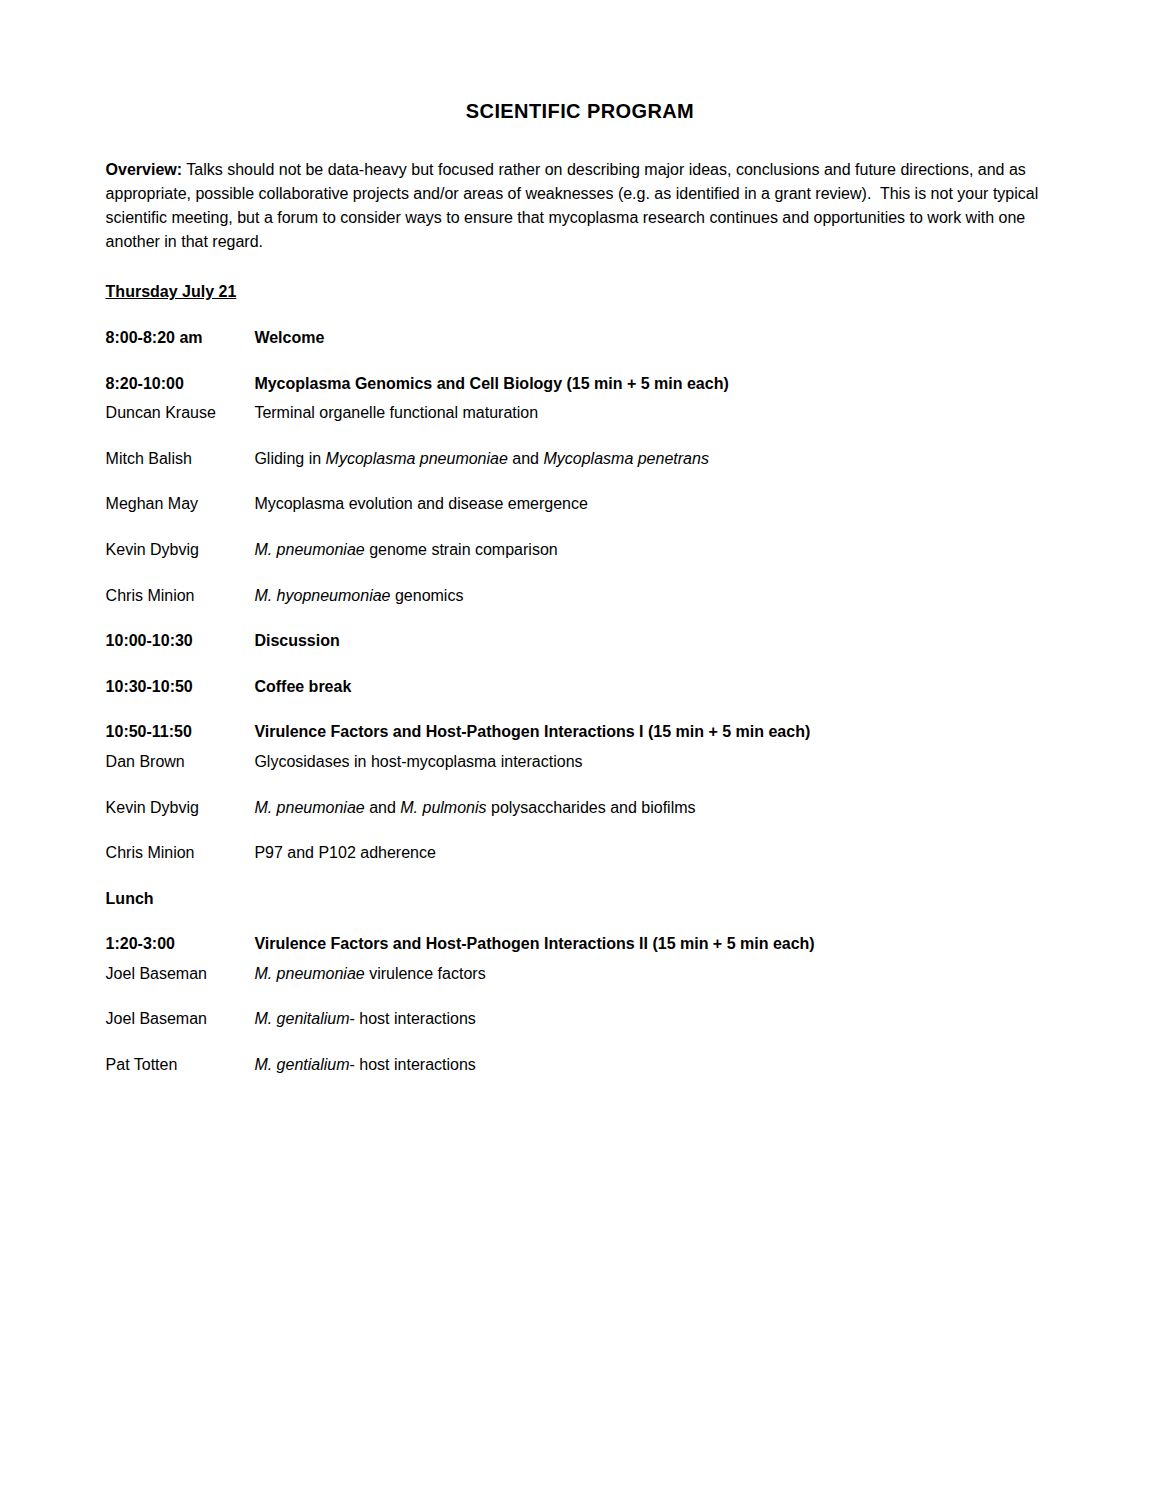SCIENTIFIC PROGRAM
Overview: Talks should not be data-heavy but focused rather on describing major ideas, conclusions and future directions, and as appropriate, possible collaborative projects and/or areas of weaknesses (e.g. as identified in a grant review). This is not your typical scientific meeting, but a forum to consider ways to ensure that mycoplasma research continues and opportunities to work with one another in that regard.
Thursday July 21
| 8:00-8:20 am | Welcome |
| 8:20-10:00 | Mycoplasma Genomics and Cell Biology (15 min + 5 min each) |
| Duncan Krause | Terminal organelle functional maturation |
| Mitch Balish | Gliding in Mycoplasma pneumoniae and Mycoplasma penetrans |
| Meghan May | Mycoplasma evolution and disease emergence |
| Kevin Dybvig | M. pneumoniae genome strain comparison |
| Chris Minion | M. hyopneumoniae genomics |
| 10:00-10:30 | Discussion |
| 10:30-10:50 | Coffee break |
| 10:50-11:50 | Virulence Factors and Host-Pathogen Interactions I (15 min + 5 min each) |
| Dan Brown | Glycosidases in host-mycoplasma interactions |
| Kevin Dybvig | M. pneumoniae and M. pulmonis polysaccharides and biofilms |
| Chris Minion | P97 and P102 adherence |
| Lunch | |
| 1:20-3:00 | Virulence Factors and Host-Pathogen Interactions II (15 min + 5 min each) |
| Joel Baseman | M. pneumoniae virulence factors |
| Joel Baseman | M. genitalium - host interactions |
| Pat Totten | M. gentialium - host interactions |